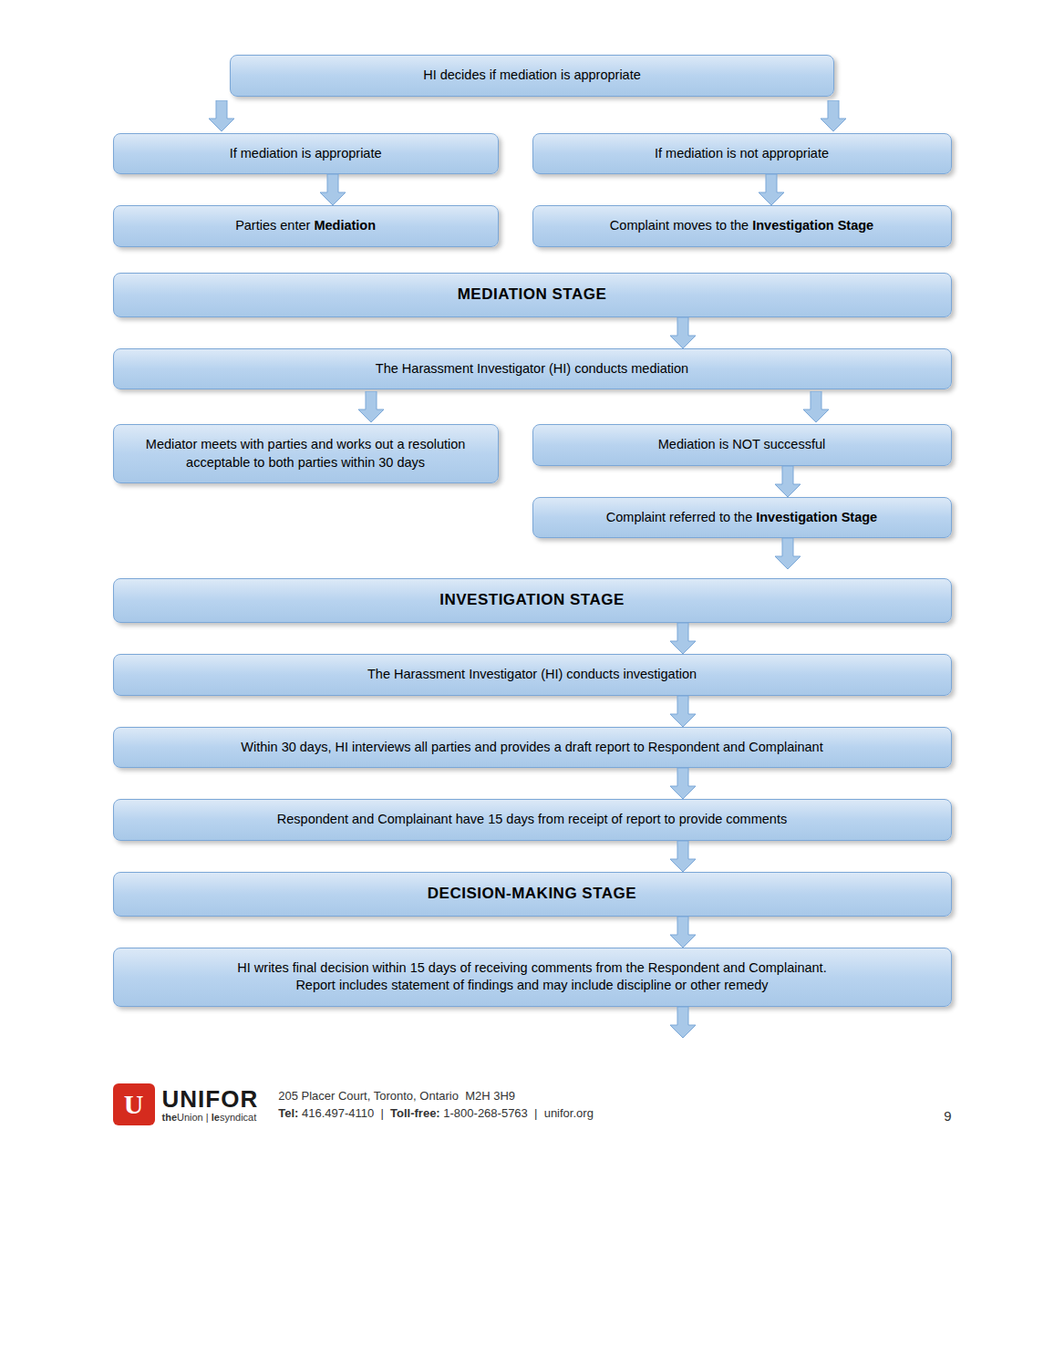HI decides if mediation is appropriate
If mediation is appropriate
Parties enter Mediation
If mediation is not appropriate
Complaint moves to the Investigation Stage
MEDIATION STAGE
The Harassment Investigator (HI) conducts mediation
Mediator meets with parties and works out a resolution acceptable to both parties within 30 days
Mediation is NOT successful
Complaint referred to the Investigation Stage
INVESTIGATION STAGE
The Harassment Investigator (HI) conducts investigation
Within 30 days, HI interviews all parties and provides a draft report to Respondent and Complainant
Respondent and Complainant have 15 days from receipt of report to provide comments
DECISION-MAKING STAGE
HI writes final decision within 15 days of receiving comments from the Respondent and Complainant.
Report includes statement of findings and may include discipline or other remedy
U
UNIFOR
the Union | lesyndicat
205 Placer Court, Toronto, Ontario M2H 3H9
Tel: 416.497-4110 | Toll-free: 1-800-268-5763 | unifor.org
9